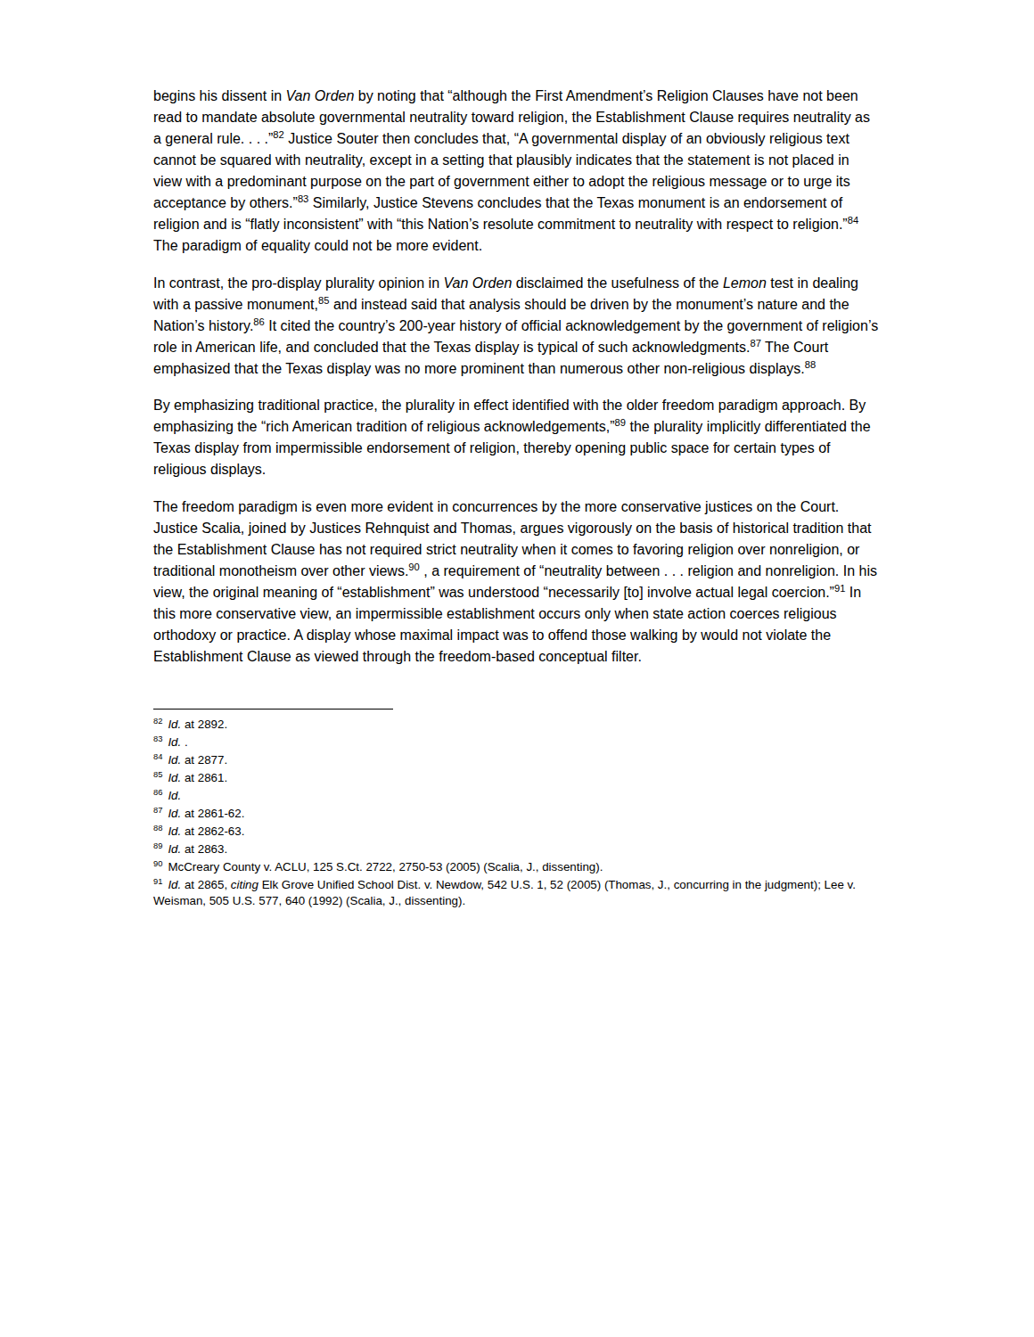begins his dissent in Van Orden by noting that “although the First Amendment’s Religion Clauses have not been read to mandate absolute governmental neutrality toward religion, the Establishment Clause requires neutrality as a general rule. . . .”82 Justice Souter then concludes that, “A governmental display of an obviously religious text cannot be squared with neutrality, except in a setting that plausibly indicates that the statement is not placed in view with a predominant purpose on the part of government either to adopt the religious message or to urge its acceptance by others.”83 Similarly, Justice Stevens concludes that the Texas monument is an endorsement of religion and is “flatly inconsistent” with “this Nation’s resolute commitment to neutrality with respect to religion.”84 The paradigm of equality could not be more evident.
In contrast, the pro-display plurality opinion in Van Orden disclaimed the usefulness of the Lemon test in dealing with a passive monument,85 and instead said that analysis should be driven by the monument’s nature and the Nation’s history.86 It cited the country’s 200-year history of official acknowledgement by the government of religion’s role in American life, and concluded that the Texas display is typical of such acknowledgments.87 The Court emphasized that the Texas display was no more prominent than numerous other non-religious displays.88
By emphasizing traditional practice, the plurality in effect identified with the older freedom paradigm approach. By emphasizing the “rich American tradition of religious acknowledgements,”89 the plurality implicitly differentiated the Texas display from impermissible endorsement of religion, thereby opening public space for certain types of religious displays.
The freedom paradigm is even more evident in concurrences by the more conservative justices on the Court. Justice Scalia, joined by Justices Rehnquist and Thomas, argues vigorously on the basis of historical tradition that the Establishment Clause has not required strict neutrality when it comes to favoring religion over nonreligion, or traditional monotheism over other views.90 , a requirement of “neutrality between . . . religion and nonreligion. In his view, the original meaning of “establishment” was understood “necessarily [to] involve actual legal coercion.”91 In this more conservative view, an impermissible establishment occurs only when state action coerces religious orthodoxy or practice. A display whose maximal impact was to offend those walking by would not violate the Establishment Clause as viewed through the freedom-based conceptual filter.
82 Id. at 2892.
83 Id. .
84 Id. at 2877.
85 Id. at 2861.
86 Id.
87 Id. at 2861-62.
88 Id. at 2862-63.
89 Id. at 2863.
90 McCreary County v. ACLU, 125 S.Ct. 2722, 2750-53 (2005) (Scalia, J., dissenting).
91 Id. at 2865, citing Elk Grove Unified School Dist. v. Newdow, 542 U.S. 1, 52 (2005) (Thomas, J., concurring in the judgment); Lee v. Weisman, 505 U.S. 577, 640 (1992) (Scalia, J., dissenting).